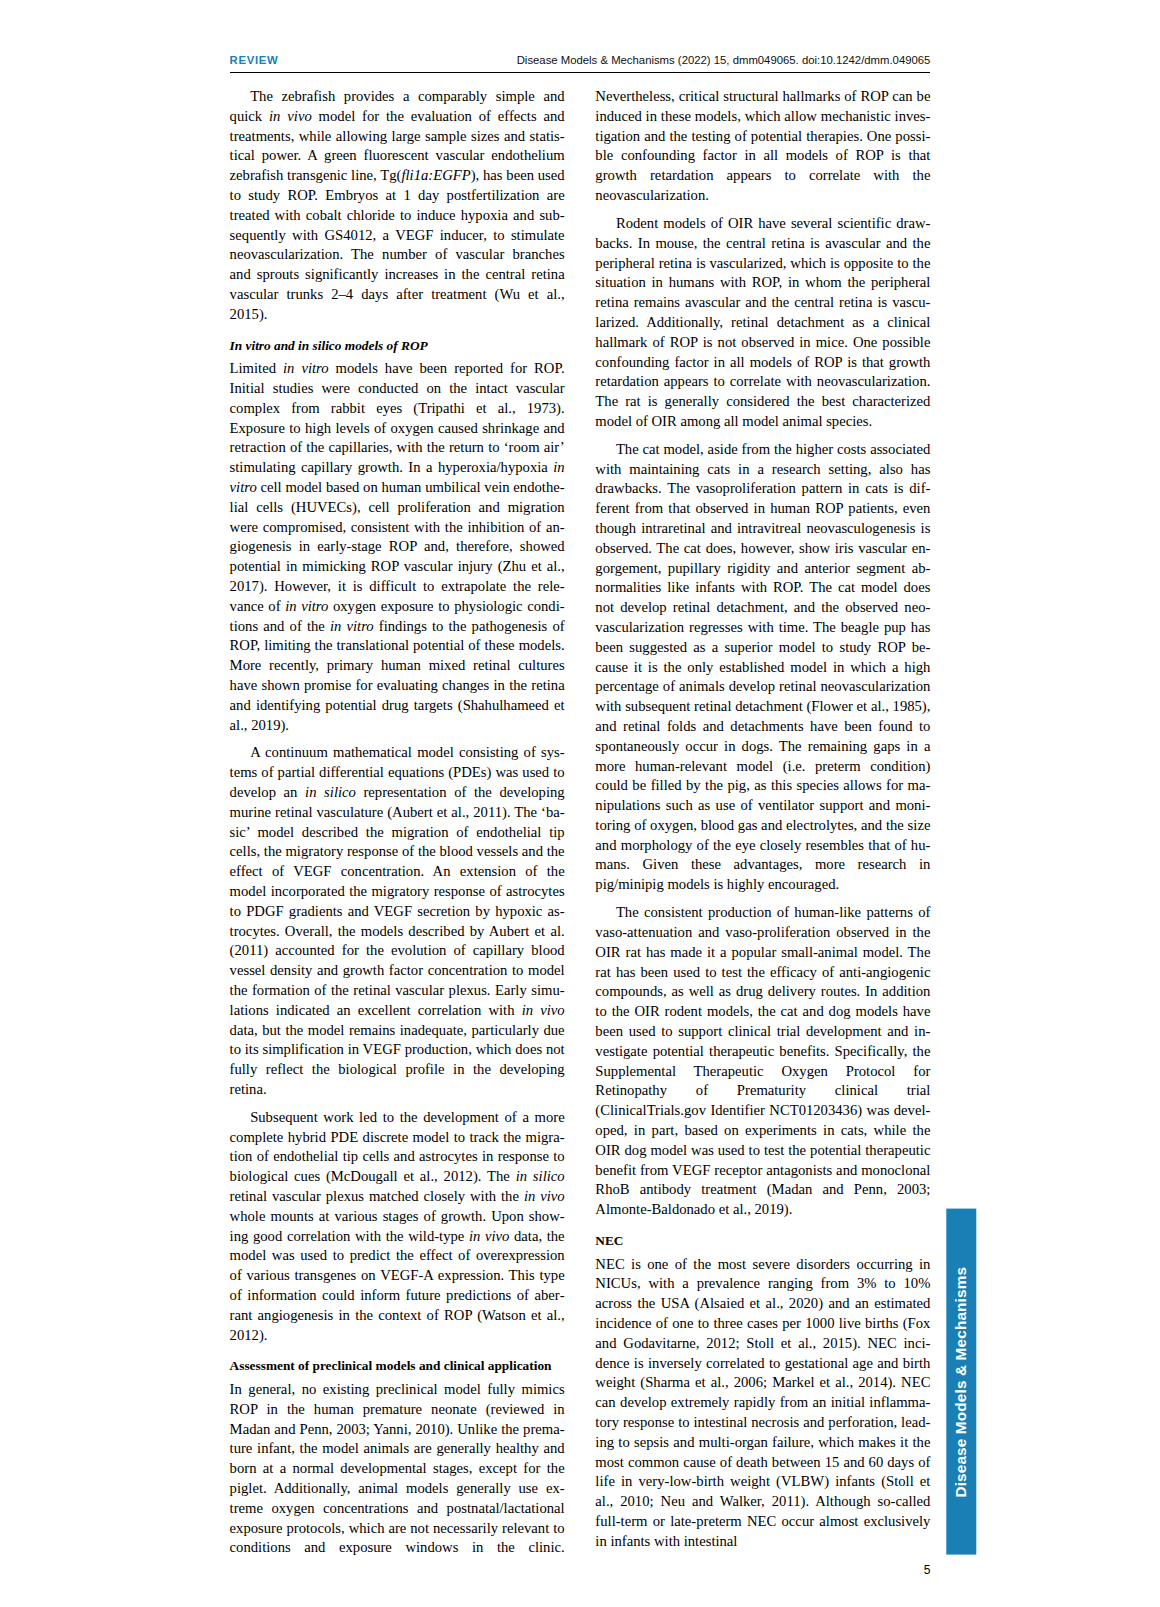REVIEW Disease Models & Mechanisms (2022) 15, dmm049065. doi:10.1242/dmm.049065
The zebrafish provides a comparably simple and quick in vivo model for the evaluation of effects and treatments, while allowing large sample sizes and statistical power. A green fluorescent vascular endothelium zebrafish transgenic line, Tg(fli1a:EGFP), has been used to study ROP. Embryos at 1 day postfertilization are treated with cobalt chloride to induce hypoxia and subsequently with GS4012, a VEGF inducer, to stimulate neovascularization. The number of vascular branches and sprouts significantly increases in the central retina vascular trunks 2–4 days after treatment (Wu et al., 2015).
In vitro and in silico models of ROP
Limited in vitro models have been reported for ROP. Initial studies were conducted on the intact vascular complex from rabbit eyes (Tripathi et al., 1973). Exposure to high levels of oxygen caused shrinkage and retraction of the capillaries, with the return to ‘room air’ stimulating capillary growth. In a hyperoxia/hypoxia in vitro cell model based on human umbilical vein endothelial cells (HUVECs), cell proliferation and migration were compromised, consistent with the inhibition of angiogenesis in early-stage ROP and, therefore, showed potential in mimicking ROP vascular injury (Zhu et al., 2017). However, it is difficult to extrapolate the relevance of in vitro oxygen exposure to physiologic conditions and of the in vitro findings to the pathogenesis of ROP, limiting the translational potential of these models. More recently, primary human mixed retinal cultures have shown promise for evaluating changes in the retina and identifying potential drug targets (Shahulhameed et al., 2019).
A continuum mathematical model consisting of systems of partial differential equations (PDEs) was used to develop an in silico representation of the developing murine retinal vasculature (Aubert et al., 2011). The ‘basic’ model described the migration of endothelial tip cells, the migratory response of the blood vessels and the effect of VEGF concentration. An extension of the model incorporated the migratory response of astrocytes to PDGF gradients and VEGF secretion by hypoxic astrocytes. Overall, the models described by Aubert et al. (2011) accounted for the evolution of capillary blood vessel density and growth factor concentration to model the formation of the retinal vascular plexus. Early simulations indicated an excellent correlation with in vivo data, but the model remains inadequate, particularly due to its simplification in VEGF production, which does not fully reflect the biological profile in the developing retina.
Subsequent work led to the development of a more complete hybrid PDE discrete model to track the migration of endothelial tip cells and astrocytes in response to biological cues (McDougall et al., 2012). The in silico retinal vascular plexus matched closely with the in vivo whole mounts at various stages of growth. Upon showing good correlation with the wild-type in vivo data, the model was used to predict the effect of overexpression of various transgenes on VEGF-A expression. This type of information could inform future predictions of aberrant angiogenesis in the context of ROP (Watson et al., 2012).
Assessment of preclinical models and clinical application
In general, no existing preclinical model fully mimics ROP in the human premature neonate (reviewed in Madan and Penn, 2003; Yanni, 2010). Unlike the premature infant, the model animals are generally healthy and born at a normal developmental stages, except for the piglet. Additionally, animal models generally use extreme oxygen concentrations and postnatal/lactational exposure protocols, which are not necessarily relevant to conditions and exposure windows in the clinic. Nevertheless, critical structural hallmarks of ROP can be induced in these models, which allow mechanistic investigation and the testing of potential therapies. One possible confounding factor in all models of ROP is that growth retardation appears to correlate with the neovascularization.
Rodent models of OIR have several scientific drawbacks. In mouse, the central retina is avascular and the peripheral retina is vascularized, which is opposite to the situation in humans with ROP, in whom the peripheral retina remains avascular and the central retina is vascularized. Additionally, retinal detachment as a clinical hallmark of ROP is not observed in mice. One possible confounding factor in all models of ROP is that growth retardation appears to correlate with neovascularization. The rat is generally considered the best characterized model of OIR among all model animal species.
The cat model, aside from the higher costs associated with maintaining cats in a research setting, also has drawbacks. The vasoproliferation pattern in cats is different from that observed in human ROP patients, even though intraretinal and intravitreal neovasculogenesis is observed. The cat does, however, show iris vascular engorgement, pupillary rigidity and anterior segment abnormalities like infants with ROP. The cat model does not develop retinal detachment, and the observed neovascularization regresses with time. The beagle pup has been suggested as a superior model to study ROP because it is the only established model in which a high percentage of animals develop retinal neovascularization with subsequent retinal detachment (Flower et al., 1985), and retinal folds and detachments have been found to spontaneously occur in dogs. The remaining gaps in a more human-relevant model (i.e. preterm condition) could be filled by the pig, as this species allows for manipulations such as use of ventilator support and monitoring of oxygen, blood gas and electrolytes, and the size and morphology of the eye closely resembles that of humans. Given these advantages, more research in pig/minipig models is highly encouraged.
The consistent production of human-like patterns of vaso-attenuation and vaso-proliferation observed in the OIR rat has made it a popular small-animal model. The rat has been used to test the efficacy of anti-angiogenic compounds, as well as drug delivery routes. In addition to the OIR rodent models, the cat and dog models have been used to support clinical trial development and investigate potential therapeutic benefits. Specifically, the Supplemental Therapeutic Oxygen Protocol for Retinopathy of Prematurity clinical trial (ClinicalTrials.gov Identifier NCT01203436) was developed, in part, based on experiments in cats, while the OIR dog model was used to test the potential therapeutic benefit from VEGF receptor antagonists and monoclonal RhoB antibody treatment (Madan and Penn, 2003; Almonte-Baldonado et al., 2019).
NEC
NEC is one of the most severe disorders occurring in NICUs, with a prevalence ranging from 3% to 10% across the USA (Alsaied et al., 2020) and an estimated incidence of one to three cases per 1000 live births (Fox and Godavitarne, 2012; Stoll et al., 2015). NEC incidence is inversely correlated to gestational age and birth weight (Sharma et al., 2006; Markel et al., 2014). NEC can develop extremely rapidly from an initial inflammatory response to intestinal necrosis and perforation, leading to sepsis and multi-organ failure, which makes it the most common cause of death between 15 and 60 days of life in very-low-birth weight (VLBW) infants (Stoll et al., 2010; Neu and Walker, 2011). Although so-called full-term or late-preterm NEC occur almost exclusively in infants with intestinal
Disease Models & Mechanisms
5